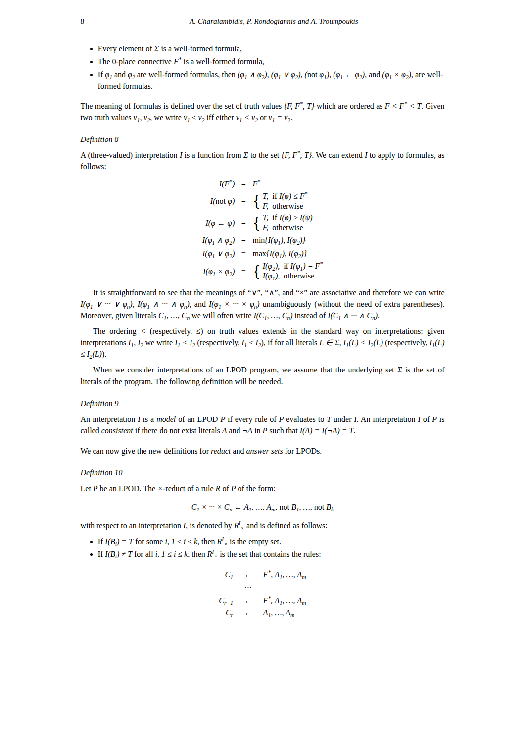8 A. Charalambidis, P. Rondogiannis and A. Troumpoukis
Every element of Σ is a well-formed formula,
The 0-place connective F* is a well-formed formula,
If φ1 and φ2 are well-formed formulas, then (φ1 ∧ φ2), (φ1 ∨ φ2), (not φ1), (φ1 ← φ2), and (φ1 × φ2), are well-formed formulas.
The meaning of formulas is defined over the set of truth values {F, F*, T} which are ordered as F < F* < T. Given two truth values v1, v2, we write v1 ≤ v2 iff either v1 < v2 or v1 = v2.
Definition 8
A (three-valued) interpretation I is a function from Σ to the set {F, F*, T}. We can extend I to apply to formulas, as follows:
| I(F * ) | = | F * |
| I( not φ) | = | { T, if I(φ) ≤ F * F, otherwise |
| I(φ ← ψ) | = | { T, if I(φ) ≥ I(ψ) F, otherwise |
| I(φ 1 ∧ φ 2 ) | = | min {I(φ 1 ), I(φ 2 )} |
| I(φ 1 ∨ φ 2 ) | = | max {I(φ 1 ), I(φ 2 )} |
| I(φ 1 × φ 2 ) | = | { I(φ 2 ), if I(φ 1 ) = F * I(φ 1 ), otherwise |
It is straightforward to see that the meanings of “∨”, “∧”, and “×” are associative and therefore we can write I(φ1 ∨ ··· ∨ φn), I(φ1 ∧ ··· ∧ φn), and I(φ1 × ··· × φn) unambiguously (without the need of extra parentheses). Moreover, given literals C1, …, Cn we will often write I(C1, …, Cn) instead of I(C1 ∧ ··· ∧ Cn).
The ordering < (respectively, ≤) on truth values extends in the standard way on interpretations: given interpretations I1, I2 we write I1 < I2 (respectively, I1 ≤ I2), if for all literals L ∈ Σ, I1(L) < I2(L) (respectively, I1(L) ≤ I2(L)).
When we consider interpretations of an LPOD program, we assume that the underlying set Σ is the set of literals of the program. The following definition will be needed.
Definition 9
An interpretation I is a model of an LPOD P if every rule of P evaluates to T under I. An interpretation I of P is called consistent if there do not exist literals A and ¬A in P such that I(A) = I(¬A) = T.
We can now give the new definitions for reduct and answer sets for LPODs.
Definition 10
Let P be an LPOD. The ×-reduct of a rule R of P of the form:
C1 × ··· × Cn ← A1, …, Am, not B1, …, not Bk
with respect to an interpretation I, is denoted by RI× and is defined as follows:
If I(Bi) = T for some i, 1 ≤ i ≤ k, then RI× is the empty set.
If I(Bi) ≠ T for all i, 1 ≤ i ≤ k, then RI× is the set that contains the rules:
| C 1 | ← | F * , A 1 , …, A m |
| | ··· | |
| C r−1 | ← | F * , A 1 , …, A m |
| C r | ← | A 1 , …, A m |